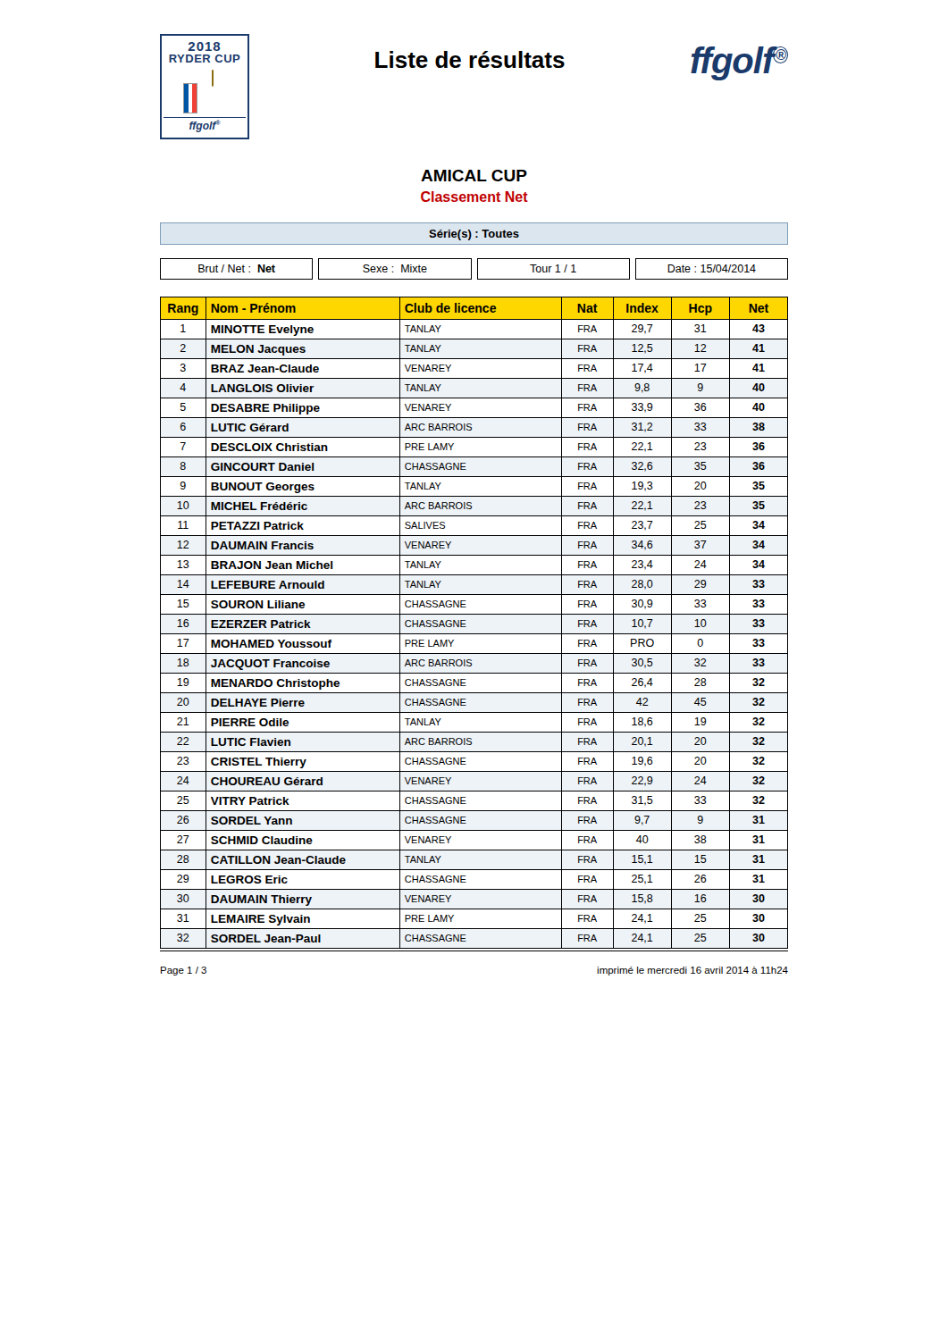2018
RYDER CUP
ffgolf®
Liste de résultats
ffgolf®
AMICAL CUP
Classement Net
Série(s) : Toutes
Brut / Net : Net
Sexe : Mixte
Tour 1 / 1
Date : 15/04/2014
| Rang | Nom - Prénom | Club de licence | Nat | Index | Hcp | Net |
| --- | --- | --- | --- | --- | --- | --- |
| 1 | MINOTTE Evelyne | TANLAY | FRA | 29,7 | 31 | 43 |
| 2 | MELON Jacques | TANLAY | FRA | 12,5 | 12 | 41 |
| 3 | BRAZ Jean-Claude | VENAREY | FRA | 17,4 | 17 | 41 |
| 4 | LANGLOIS Olivier | TANLAY | FRA | 9,8 | 9 | 40 |
| 5 | DESABRE Philippe | VENAREY | FRA | 33,9 | 36 | 40 |
| 6 | LUTIC Gérard | ARC BARROIS | FRA | 31,2 | 33 | 38 |
| 7 | DESCLOIX Christian | PRE LAMY | FRA | 22,1 | 23 | 36 |
| 8 | GINCOURT Daniel | CHASSAGNE | FRA | 32,6 | 35 | 36 |
| 9 | BUNOUT Georges | TANLAY | FRA | 19,3 | 20 | 35 |
| 10 | MICHEL Frédéric | ARC BARROIS | FRA | 22,1 | 23 | 35 |
| 11 | PETAZZI Patrick | SALIVES | FRA | 23,7 | 25 | 34 |
| 12 | DAUMAIN Francis | VENAREY | FRA | 34,6 | 37 | 34 |
| 13 | BRAJON Jean Michel | TANLAY | FRA | 23,4 | 24 | 34 |
| 14 | LEFEBURE Arnould | TANLAY | FRA | 28,0 | 29 | 33 |
| 15 | SOURON Liliane | CHASSAGNE | FRA | 30,9 | 33 | 33 |
| 16 | EZERZER Patrick | CHASSAGNE | FRA | 10,7 | 10 | 33 |
| 17 | MOHAMED Youssouf | PRE LAMY | FRA | PRO | 0 | 33 |
| 18 | JACQUOT Francoise | ARC BARROIS | FRA | 30,5 | 32 | 33 |
| 19 | MENARDO Christophe | CHASSAGNE | FRA | 26,4 | 28 | 32 |
| 20 | DELHAYE Pierre | CHASSAGNE | FRA | 42 | 45 | 32 |
| 21 | PIERRE Odile | TANLAY | FRA | 18,6 | 19 | 32 |
| 22 | LUTIC Flavien | ARC BARROIS | FRA | 20,1 | 20 | 32 |
| 23 | CRISTEL Thierry | CHASSAGNE | FRA | 19,6 | 20 | 32 |
| 24 | CHOUREAU Gérard | VENAREY | FRA | 22,9 | 24 | 32 |
| 25 | VITRY Patrick | CHASSAGNE | FRA | 31,5 | 33 | 32 |
| 26 | SORDEL Yann | CHASSAGNE | FRA | 9,7 | 9 | 31 |
| 27 | SCHMID Claudine | VENAREY | FRA | 40 | 38 | 31 |
| 28 | CATILLON Jean-Claude | TANLAY | FRA | 15,1 | 15 | 31 |
| 29 | LEGROS Eric | CHASSAGNE | FRA | 25,1 | 26 | 31 |
| 30 | DAUMAIN Thierry | VENAREY | FRA | 15,8 | 16 | 30 |
| 31 | LEMAIRE Sylvain | PRE LAMY | FRA | 24,1 | 25 | 30 |
| 32 | SORDEL Jean-Paul | CHASSAGNE | FRA | 24,1 | 25 | 30 |
Page 1 / 3
imprimé le mercredi 16 avril 2014 à 11h24